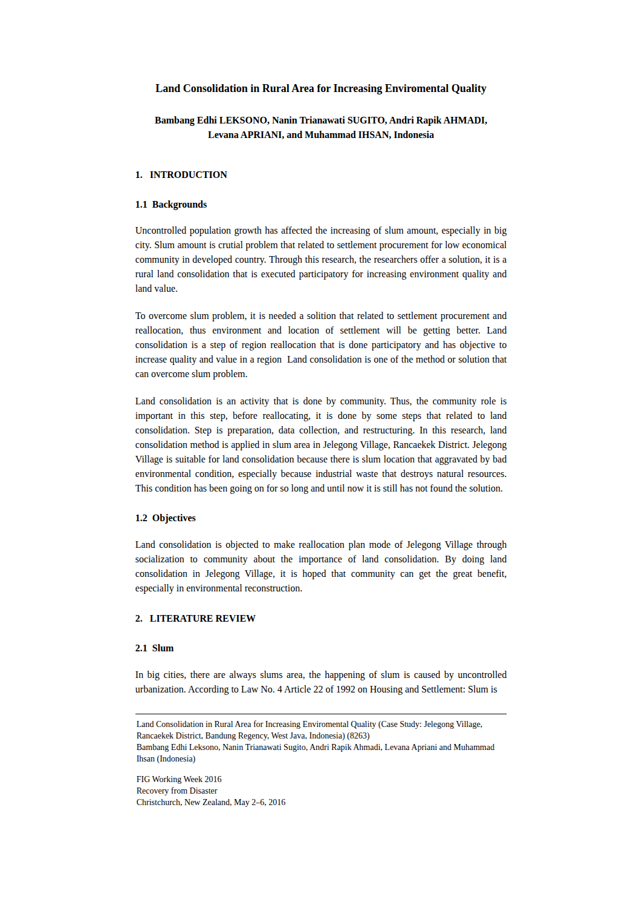Land Consolidation in Rural Area for Increasing Enviromental Quality
Bambang Edhi LEKSONO, Nanin Trianawati SUGITO, Andri Rapik AHMADI, Levana APRIANI, and Muhammad IHSAN, Indonesia
1. INTRODUCTION
1.1 Backgrounds
Uncontrolled population growth has affected the increasing of slum amount, especially in big city. Slum amount is crutial problem that related to settlement procurement for low economical community in developed country. Through this research, the researchers offer a solution, it is a rural land consolidation that is executed participatory for increasing environment quality and land value.
To overcome slum problem, it is needed a solition that related to settlement procurement and reallocation, thus environment and location of settlement will be getting better. Land consolidation is a step of region reallocation that is done participatory and has objective to increase quality and value in a region Land consolidation is one of the method or solution that can overcome slum problem.
Land consolidation is an activity that is done by community. Thus, the community role is important in this step, before reallocating, it is done by some steps that related to land consolidation. Step is preparation, data collection, and restructuring. In this research, land consolidation method is applied in slum area in Jelegong Village, Rancaekek District. Jelegong Village is suitable for land consolidation because there is slum location that aggravated by bad environmental condition, especially because industrial waste that destroys natural resources. This condition has been going on for so long and until now it is still has not found the solution.
1.2 Objectives
Land consolidation is objected to make reallocation plan mode of Jelegong Village through socialization to community about the importance of land consolidation. By doing land consolidation in Jelegong Village, it is hoped that community can get the great benefit, especially in environmental reconstruction.
2. LITERATURE REVIEW
2.1 Slum
In big cities, there are always slums area, the happening of slum is caused by uncontrolled urbanization. According to Law No. 4 Article 22 of 1992 on Housing and Settlement: Slum is
Land Consolidation in Rural Area for Increasing Enviromental Quality (Case Study: Jelegong Village, Rancaekek District, Bandung Regency, West Java, Indonesia) (8263)
Bambang Edhi Leksono, Nanin Trianawati Sugito, Andri Rapik Ahmadi, Levana Apriani and Muhammad Ihsan (Indonesia)
FIG Working Week 2016
Recovery from Disaster
Christchurch, New Zealand, May 2–6, 2016